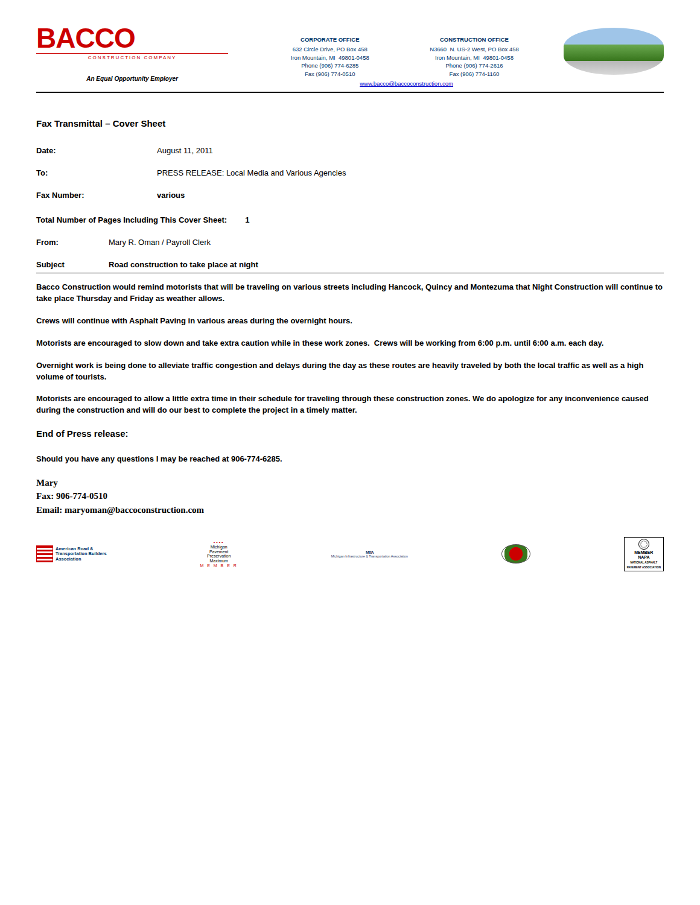BACCO
CONSTRUCTION COMPANY
An Equal Opportunity Employer
| CORPORATE OFFICE | CONSTRUCTION OFFICE |
| --- | --- |
| 632 Circle Drive, PO Box 458 | N3660 N. US-2 West, PO Box 458 |
| Iron Mountain, MI 49801-0458 | Iron Mountain, MI 49801-0458 |
| Phone (906) 774-6285 | Phone (906) 774-2616 |
| Fax (906) 774-0510 | Fax (906) 774-1160 |
| www.bacco@baccoconstruction.com |
Fax Transmittal – Cover Sheet
| Date: | August 11, 2011 |
| To: | PRESS RELEASE: Local Media and Various Agencies |
| Fax Number: | various |
Total Number of Pages Including This Cover Sheet:1
From: Mary R. Oman / Payroll Clerk
Subject Road construction to take place at night
Bacco Construction would remind motorists that will be traveling on various streets including Hancock, Quincy and Montezuma that Night Construction will continue to take place Thursday and Friday as weather allows.
Crews will continue with Asphalt Paving in various areas during the overnight hours.
Motorists are encouraged to slow down and take extra caution while in these work zones. Crews will be working from 6:00 p.m. until 6:00 a.m. each day.
Overnight work is being done to alleviate traffic congestion and delays during the day as these routes are heavily traveled by both the local traffic as well as a high volume of tourists.
Motorists are encouraged to allow a little extra time in their schedule for traveling through these construction zones. We do apologize for any inconvenience caused during the construction and will do our best to complete the project in a timely matter.
End of Press release:
Should you have any questions I may be reached at 906-774-6285.
Mary
Fax: 906-774-0510
Email: maryoman@baccoconstruction.com
American Road &
Transportation Builders
Association
••••
Michigan
Pavement
Preservation
Maximum
M E M B E R
MITA Michigan Infrastructure & Transportation Association
MEMBER
NAPA
NATIONAL ASPHALT
PAVEMENT ASSOCIATION